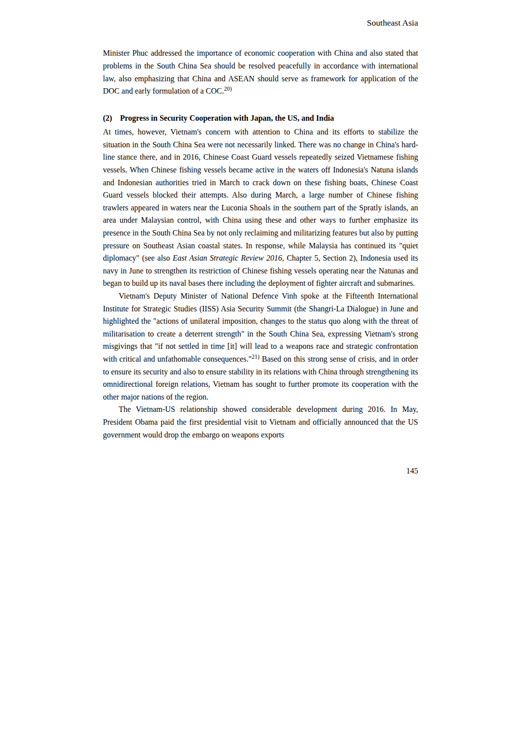Southeast Asia
Minister Phuc addressed the importance of economic cooperation with China and also stated that problems in the South China Sea should be resolved peacefully in accordance with international law, also emphasizing that China and ASEAN should serve as framework for application of the DOC and early formulation of a COC.20)
(2) Progress in Security Cooperation with Japan, the US, and India
At times, however, Vietnam's concern with attention to China and its efforts to stabilize the situation in the South China Sea were not necessarily linked. There was no change in China's hard-line stance there, and in 2016, Chinese Coast Guard vessels repeatedly seized Vietnamese fishing vessels. When Chinese fishing vessels became active in the waters off Indonesia's Natuna islands and Indonesian authorities tried in March to crack down on these fishing boats, Chinese Coast Guard vessels blocked their attempts. Also during March, a large number of Chinese fishing trawlers appeared in waters near the Luconia Shoals in the southern part of the Spratly islands, an area under Malaysian control, with China using these and other ways to further emphasize its presence in the South China Sea by not only reclaiming and militarizing features but also by putting pressure on Southeast Asian coastal states. In response, while Malaysia has continued its "quiet diplomacy" (see also East Asian Strategic Review 2016, Chapter 5, Section 2), Indonesia used its navy in June to strengthen its restriction of Chinese fishing vessels operating near the Natunas and began to build up its naval bases there including the deployment of fighter aircraft and submarines.
Vietnam's Deputy Minister of National Defence Vinh spoke at the Fifteenth International Institute for Strategic Studies (IISS) Asia Security Summit (the Shangri-La Dialogue) in June and highlighted the "actions of unilateral imposition, changes to the status quo along with the threat of militarisation to create a deterrent strength" in the South China Sea, expressing Vietnam's strong misgivings that "if not settled in time [it] will lead to a weapons race and strategic confrontation with critical and unfathomable consequences."21) Based on this strong sense of crisis, and in order to ensure its security and also to ensure stability in its relations with China through strengthening its omnidirectional foreign relations, Vietnam has sought to further promote its cooperation with the other major nations of the region.
The Vietnam-US relationship showed considerable development during 2016. In May, President Obama paid the first presidential visit to Vietnam and officially announced that the US government would drop the embargo on weapons exports
145